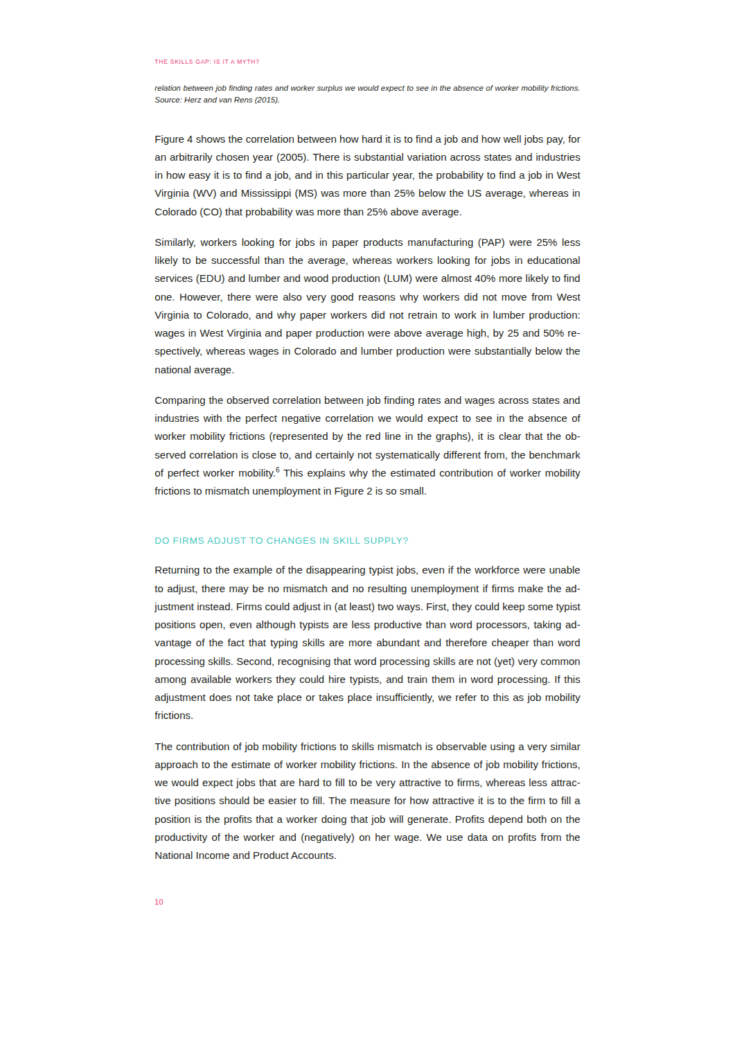The skills gap: is it a myth?
relation between job finding rates and worker surplus we would expect to see in the absence of worker mobility frictions. Source: Herz and van Rens (2015).
Figure 4 shows the correlation between how hard it is to find a job and how well jobs pay, for an arbitrarily chosen year (2005). There is substantial variation across states and industries in how easy it is to find a job, and in this particular year, the probability to find a job in West Virginia (WV) and Mississippi (MS) was more than 25% below the US average, whereas in Colorado (CO) that probability was more than 25% above average.
Similarly, workers looking for jobs in paper products manufacturing (PAP) were 25% less likely to be successful than the average, whereas workers looking for jobs in educational services (EDU) and lumber and wood production (LUM) were almost 40% more likely to find one. However, there were also very good reasons why workers did not move from West Virginia to Colorado, and why paper workers did not retrain to work in lumber production: wages in West Virginia and paper production were above average high, by 25 and 50% respectively, whereas wages in Colorado and lumber production were substantially below the national average.
Comparing the observed correlation between job finding rates and wages across states and industries with the perfect negative correlation we would expect to see in the absence of worker mobility frictions (represented by the red line in the graphs), it is clear that the observed correlation is close to, and certainly not systematically different from, the benchmark of perfect worker mobility.6 This explains why the estimated contribution of worker mobility frictions to mismatch unemployment in Figure 2 is so small.
Do firms adjust to changes in skill supply?
Returning to the example of the disappearing typist jobs, even if the workforce were unable to adjust, there may be no mismatch and no resulting unemployment if firms make the adjustment instead. Firms could adjust in (at least) two ways. First, they could keep some typist positions open, even although typists are less productive than word processors, taking advantage of the fact that typing skills are more abundant and therefore cheaper than word processing skills. Second, recognising that word processing skills are not (yet) very common among available workers they could hire typists, and train them in word processing. If this adjustment does not take place or takes place insufficiently, we refer to this as job mobility frictions.
The contribution of job mobility frictions to skills mismatch is observable using a very similar approach to the estimate of worker mobility frictions. In the absence of job mobility frictions, we would expect jobs that are hard to fill to be very attractive to firms, whereas less attractive positions should be easier to fill. The measure for how attractive it is to the firm to fill a position is the profits that a worker doing that job will generate. Profits depend both on the productivity of the worker and (negatively) on her wage. We use data on profits from the National Income and Product Accounts.
10